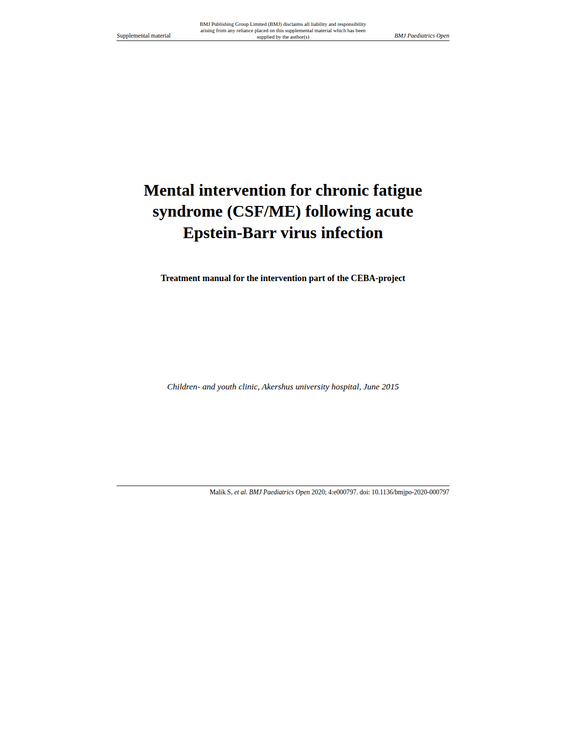Supplemental material
BMJ Publishing Group Limited (BMJ) disclaims all liability and responsibility arising from any reliance placed on this supplemental material which has been supplied by the author(s)
BMJ Paediatrics Open
Mental intervention for chronic fatigue syndrome (CSF/ME) following acute Epstein-Barr virus infection
Treatment manual for the intervention part of the CEBA-project
Children- and youth clinic, Akershus university hospital, June 2015
Malik S, et al. BMJ Paediatrics Open 2020; 4:e000797. doi: 10.1136/bmjpo-2020-000797